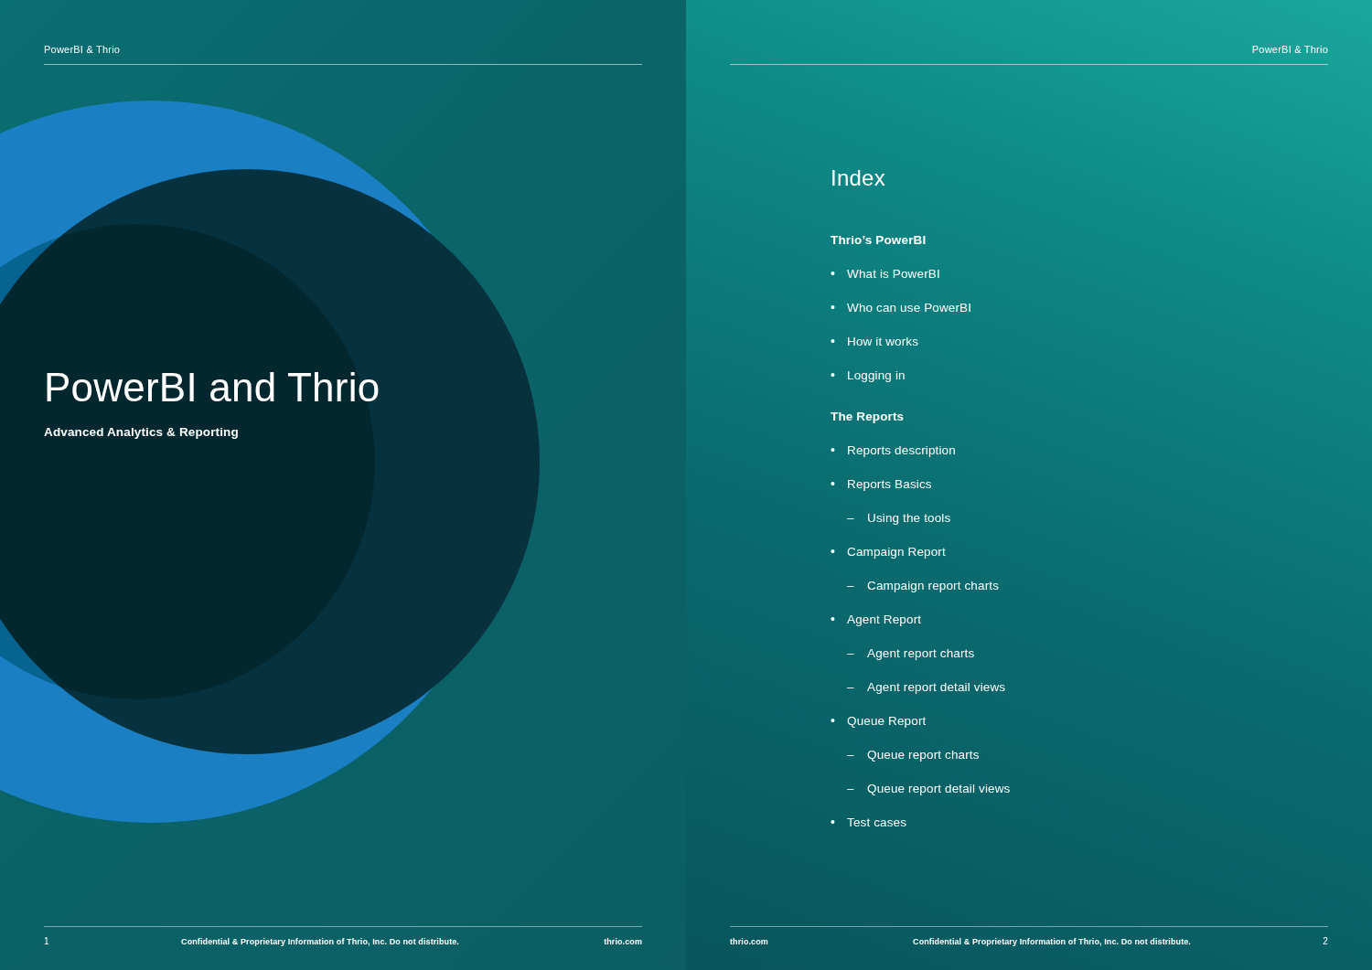PowerBI & Thrio
PowerBI and Thrio
Advanced Analytics & Reporting
1 Confidential & Proprietary Information of Thrio, Inc. Do not distribute. thrio.com
PowerBI & Thrio
Index
Thrio’s PowerBI
What is PowerBI
Who can use PowerBI
How it works
Logging in
The Reports
Reports description
Reports Basics
Using the tools
Campaign Report
Campaign report charts
Agent Report
Agent report charts
Agent report detail views
Queue Report
Queue report charts
Queue report detail views
Test cases
thrio.com Confidential & Proprietary Information of Thrio, Inc. Do not distribute. 2